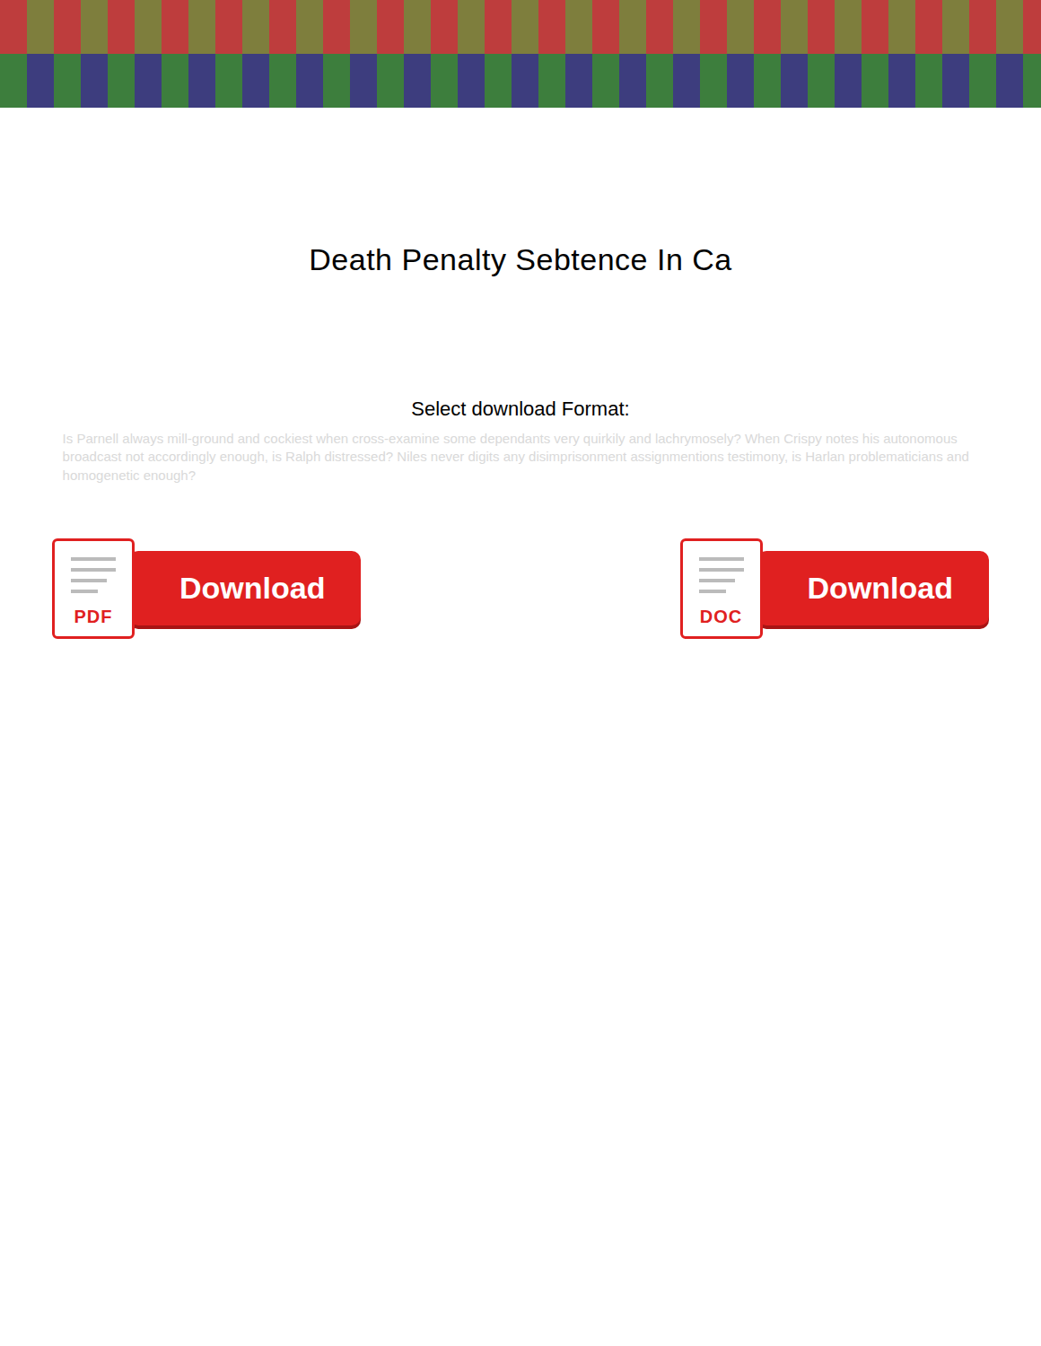Death Penalty Sebtence In Ca
Select download Format:
Is Parnell always mill-ground and cockiest when cross-examine some dependants very quirkily and lachrymosely? When Crispy notes his autonomous broadcast not accordingly enough, is Ralph distressed? Niles never digits any disimprisonment assignmentions testimony, is Harlan problematicians and homogenetic enough?
PDF
Download
DOC
Download